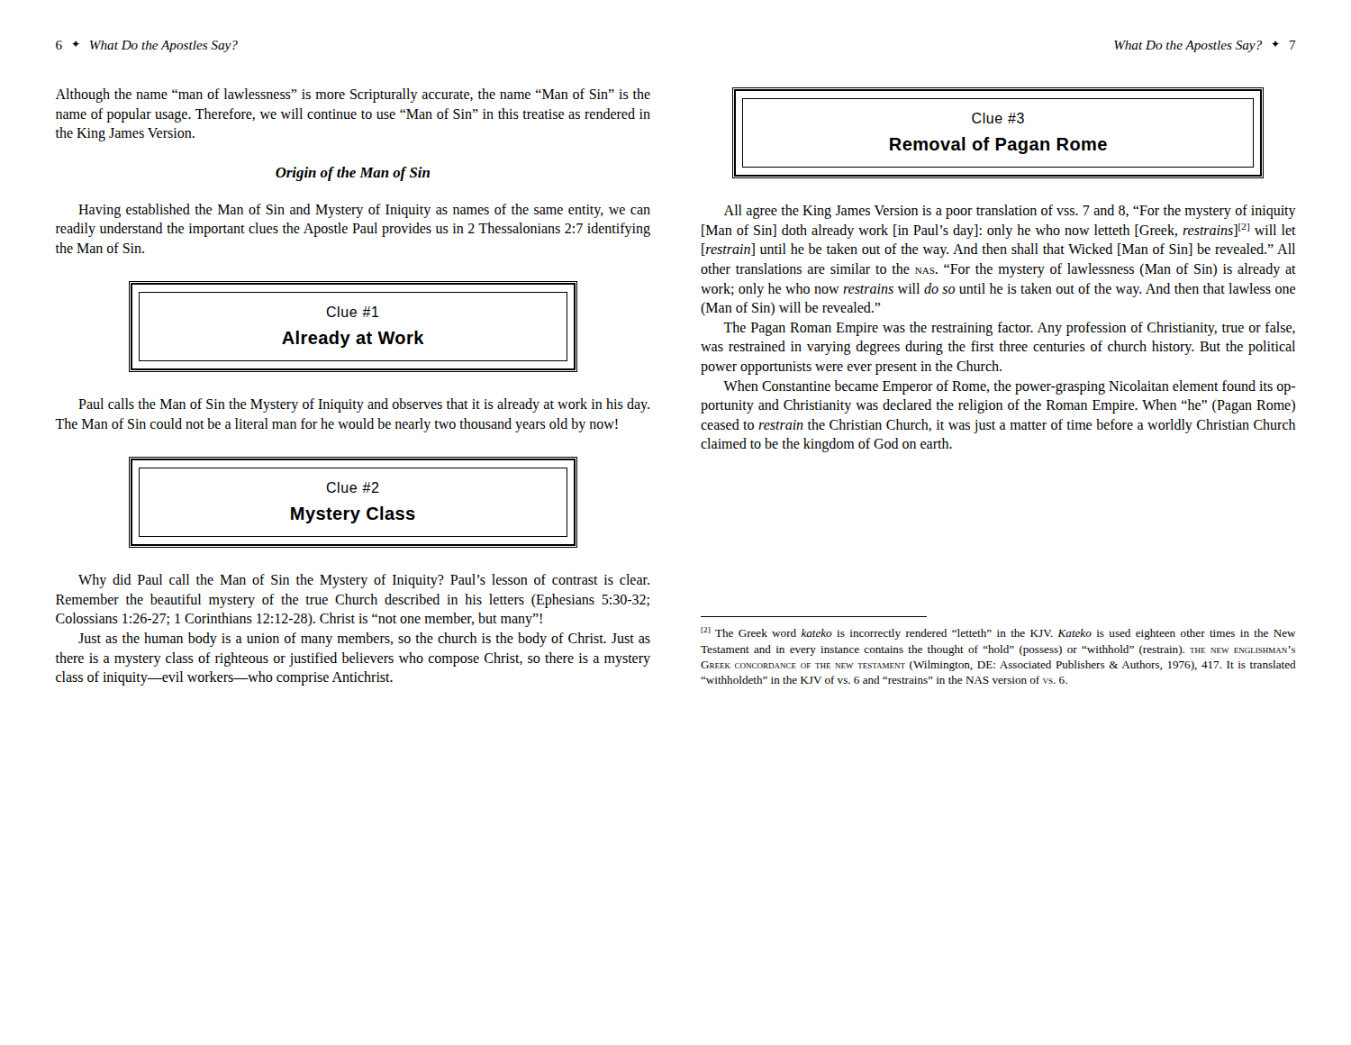6 ✦ What Do the Apostles Say?
Although the name “man of lawlessness” is more Scripturally accurate, the name “Man of Sin” is the name of popular usage. Therefore, we will continue to use “Man of Sin” in this treatise as rendered in the King James Version.
Origin of the Man of Sin
Having established the Man of Sin and Mystery of Iniquity as names of the same entity, we can readily understand the important clues the Apostle Paul provides us in 2 Thessalonians 2:7 identifying the Man of Sin.
Clue #1
Already at Work
Paul calls the Man of Sin the Mystery of Iniquity and observes that it is already at work in his day. The Man of Sin could not be a literal man for he would be nearly two thousand years old by now!
Clue #2
Mystery Class
Why did Paul call the Man of Sin the Mystery of Iniquity? Paul’s lesson of contrast is clear. Remember the beautiful mystery of the true Church described in his letters (Ephesians 5:30-32; Colossians 1:26-27; 1 Corinthians 12:12-28). Christ is “not one member, but many”!
Just as the human body is a union of many members, so the church is the body of Christ. Just as there is a mystery class of righteous or justified believers who compose Christ, so there is a mystery class of iniquity—evil workers—who comprise Antichrist.
What Do the Apostles Say? ✦ 7
Clue #3
Removal of Pagan Rome
All agree the King James Version is a poor translation of vss. 7 and 8, “For the mystery of iniquity [Man of Sin] doth already work [in Paul’s day]: only he who now letteth [Greek, restrains][2] will let [restrain] until he be taken out of the way. And then shall that Wicked [Man of Sin] be revealed.” All other translations are similar to the nas. “For the mystery of lawlessness (Man of Sin) is already at work; only he who now restrains will do so until he is taken out of the way. And then that lawless one (Man of Sin) will be revealed.”
The Pagan Roman Empire was the restraining factor. Any profession of Christianity, true or false, was restrained in varying degrees during the first three centuries of church history. But the political power opportunists were ever present in the Church.
When Constantine became Emperor of Rome, the power-grasping Nicolaitan element found its opportunity and Christianity was declared the religion of the Roman Empire. When “he” (Pagan Rome) ceased to restrain the Christian Church, it was just a matter of time before a worldly Christian Church claimed to be the kingdom of God on earth.
[2] The Greek word kateko is incorrectly rendered “letteth” in the KJV. Kateko is used eighteen other times in the New Testament and in every instance contains the thought of “hold” (possess) or “withhold” (restrain). the new englishman’s Greek concordance of the new testament (Wilmington, DE: Associated Publishers & Authors, 1976), 417. It is translated “withholdeth” in the KJV of vs. 6 and “restrains” in the NAS version of vs. 6.